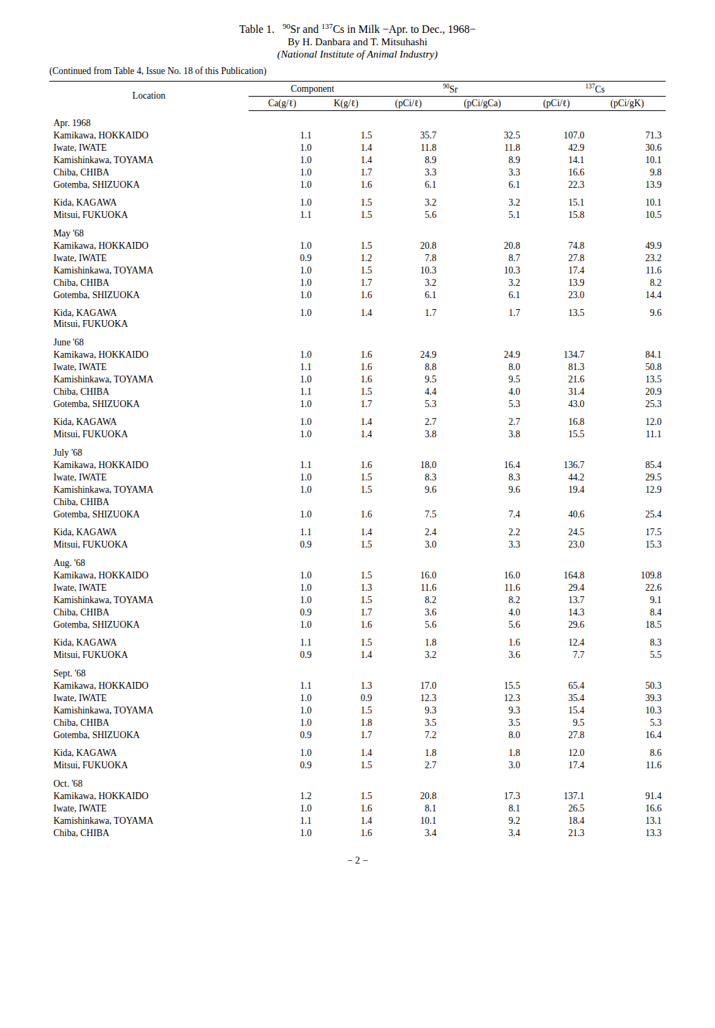Table 1. 90Sr and 137Cs in Milk −Apr. to Dec., 1968−
By H. Danbara and T. Mitsuhashi
(National Institute of Animal Industry)
(Continued from Table 4, Issue No. 18 of this Publication)
| Location | Component | 90 Sr | 137 Cs |
| --- | --- | --- | --- |
| Ca(g/ℓ) | K(g/ℓ) | (pCi/ℓ) | (pCi/gCa) | (pCi/ℓ) | (pCi/gK) |
| Apr. 1968 | | | | | | |
| Kamikawa, HOKKAIDO | 1.1 | 1.5 | 35.7 | 32.5 | 107.0 | 71.3 |
| Iwate, IWATE | 1.0 | 1.4 | 11.8 | 11.8 | 42.9 | 30.6 |
| Kamishinkawa, TOYAMA | 1.0 | 1.4 | 8.9 | 8.9 | 14.1 | 10.1 |
| Chiba, CHIBA | 1.0 | 1.7 | 3.3 | 3.3 | 16.6 | 9.8 |
| Gotemba, SHIZUOKA | 1.0 | 1.6 | 6.1 | 6.1 | 22.3 | 13.9 |
| Kida, KAGAWA | 1.0 | 1.5 | 3.2 | 3.2 | 15.1 | 10.1 |
| Mitsui, FUKUOKA | 1.1 | 1.5 | 5.6 | 5.1 | 15.8 | 10.5 |
| May '68 | | | | | | |
| Kamikawa, HOKKAIDO | 1.0 | 1.5 | 20.8 | 20.8 | 74.8 | 49.9 |
| Iwate, IWATE | 0.9 | 1.2 | 7.8 | 8.7 | 27.8 | 23.2 |
| Kamishinkawa, TOYAMA | 1.0 | 1.5 | 10.3 | 10.3 | 17.4 | 11.6 |
| Chiba, CHIBA | 1.0 | 1.7 | 3.2 | 3.2 | 13.9 | 8.2 |
| Gotemba, SHIZUOKA | 1.0 | 1.6 | 6.1 | 6.1 | 23.0 | 14.4 |
| Kida, KAGAWA Mitsui, FUKUOKA | 1.0 | 1.4 | 1.7 | 1.7 | 13.5 | 9.6 |
| June '68 | | | | | | |
| Kamikawa, HOKKAIDO | 1.0 | 1.6 | 24.9 | 24.9 | 134.7 | 84.1 |
| Iwate, IWATE | 1.1 | 1.6 | 8.8 | 8.0 | 81.3 | 50.8 |
| Kamishinkawa, TOYAMA | 1.0 | 1.6 | 9.5 | 9.5 | 21.6 | 13.5 |
| Chiba, CHIBA | 1.1 | 1.5 | 4.4 | 4.0 | 31.4 | 20.9 |
| Gotemba, SHIZUOKA | 1.0 | 1.7 | 5.3 | 5.3 | 43.0 | 25.3 |
| Kida, KAGAWA | 1.0 | 1.4 | 2.7 | 2.7 | 16.8 | 12.0 |
| Mitsui, FUKUOKA | 1.0 | 1.4 | 3.8 | 3.8 | 15.5 | 11.1 |
| July '68 | | | | | | |
| Kamikawa, HOKKAIDO | 1.1 | 1.6 | 18.0 | 16.4 | 136.7 | 85.4 |
| Iwate, IWATE | 1.0 | 1.5 | 8.3 | 8.3 | 44.2 | 29.5 |
| Kamishinkawa, TOYAMA | 1.0 | 1.5 | 9.6 | 9.6 | 19.4 | 12.9 |
| Chiba, CHIBA | | | | | | |
| Gotemba, SHIZUOKA | 1.0 | 1.6 | 7.5 | 7.4 | 40.6 | 25.4 |
| Kida, KAGAWA | 1.1 | 1.4 | 2.4 | 2.2 | 24.5 | 17.5 |
| Mitsui, FUKUOKA | 0.9 | 1.5 | 3.0 | 3.3 | 23.0 | 15.3 |
| Aug. '68 | | | | | | |
| Kamikawa, HOKKAIDO | 1.0 | 1.5 | 16.0 | 16.0 | 164.8 | 109.8 |
| Iwate, IWATE | 1.0 | 1.3 | 11.6 | 11.6 | 29.4 | 22.6 |
| Kamishinkawa, TOYAMA | 1.0 | 1.5 | 8.2 | 8.2 | 13.7 | 9.1 |
| Chiba, CHIBA | 0.9 | 1.7 | 3.6 | 4.0 | 14.3 | 8.4 |
| Gotemba, SHIZUOKA | 1.0 | 1.6 | 5.6 | 5.6 | 29.6 | 18.5 |
| Kida, KAGAWA | 1.1 | 1.5 | 1.8 | 1.6 | 12.4 | 8.3 |
| Mitsui, FUKUOKA | 0.9 | 1.4 | 3.2 | 3.6 | 7.7 | 5.5 |
| Sept. '68 | | | | | | |
| Kamikawa, HOKKAIDO | 1.1 | 1.3 | 17.0 | 15.5 | 65.4 | 50.3 |
| Iwate, IWATE | 1.0 | 0.9 | 12.3 | 12.3 | 35.4 | 39.3 |
| Kamishinkawa, TOYAMA | 1.0 | 1.5 | 9.3 | 9.3 | 15.4 | 10.3 |
| Chiba, CHIBA | 1.0 | 1.8 | 3.5 | 3.5 | 9.5 | 5.3 |
| Gotemba, SHIZUOKA | 0.9 | 1.7 | 7.2 | 8.0 | 27.8 | 16.4 |
| Kida, KAGAWA | 1.0 | 1.4 | 1.8 | 1.8 | 12.0 | 8.6 |
| Mitsui, FUKUOKA | 0.9 | 1.5 | 2.7 | 3.0 | 17.4 | 11.6 |
| Oct. '68 | | | | | | |
| Kamikawa, HOKKAIDO | 1.2 | 1.5 | 20.8 | 17.3 | 137.1 | 91.4 |
| Iwate, IWATE | 1.0 | 1.6 | 8.1 | 8.1 | 26.5 | 16.6 |
| Kamishinkawa, TOYAMA | 1.1 | 1.4 | 10.1 | 9.2 | 18.4 | 13.1 |
| Chiba, CHIBA | 1.0 | 1.6 | 3.4 | 3.4 | 21.3 | 13.3 |
− 2 −